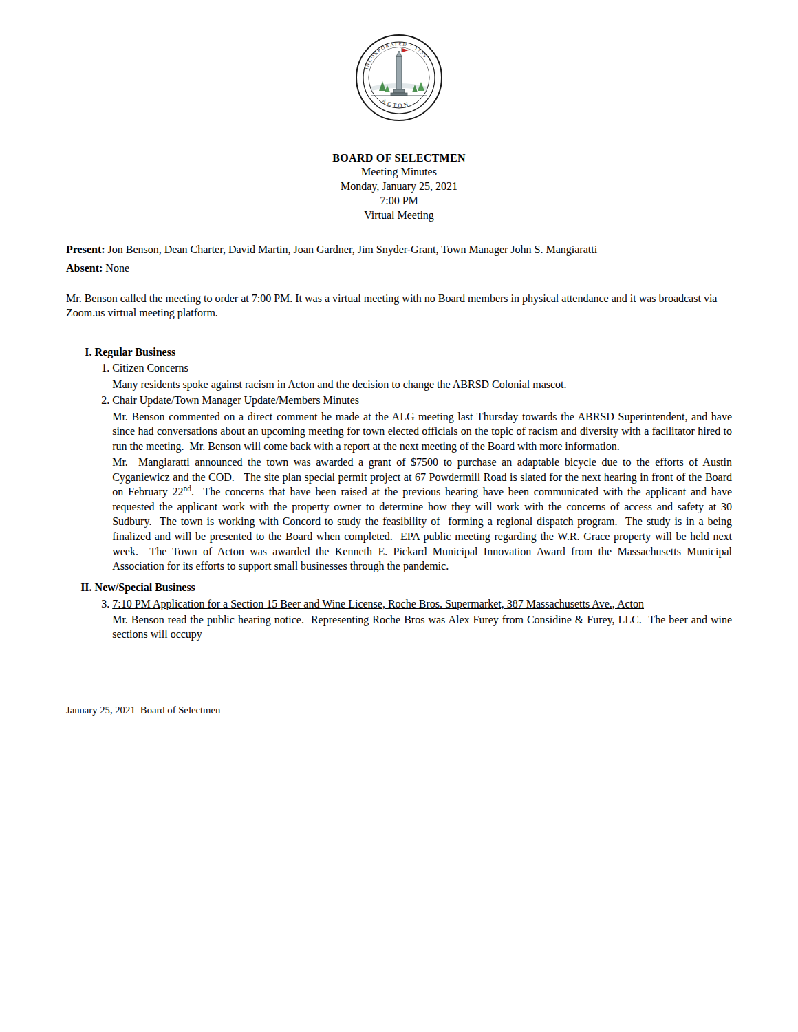INCORPORATED · 1735 ACTON
BOARD OF SELECTMEN
Meeting Minutes
Monday, January 25, 2021
7:00 PM
Virtual Meeting
Present: Jon Benson, Dean Charter, David Martin, Joan Gardner, Jim Snyder-Grant, Town Manager John S. Mangiaratti
Absent: None
Mr. Benson called the meeting to order at 7:00 PM. It was a virtual meeting with no Board members in physical attendance and it was broadcast via Zoom.us virtual meeting platform.
Regular Business
Citizen Concerns Many residents spoke against racism in Acton and the decision to change the ABRSD Colonial mascot.
Chair Update/Town Manager Update/Members Minutes Mr. Benson commented on a direct comment he made at the ALG meeting last Thursday towards the ABRSD Superintendent, and have since had conversations about an upcoming meeting for town elected officials on the topic of racism and diversity with a facilitator hired to run the meeting. Mr. Benson will come back with a report at the next meeting of the Board with more information. Mr. Mangiaratti announced the town was awarded a grant of $7500 to purchase an adaptable bicycle due to the efforts of Austin Cyganiewicz and the COD. The site plan special permit project at 67 Powdermill Road is slated for the next hearing in front of the Board on February 22nd. The concerns that have been raised at the previous hearing have been communicated with the applicant and have requested the applicant work with the property owner to determine how they will work with the concerns of access and safety at 30 Sudbury. The town is working with Concord to study the feasibility of forming a regional dispatch program. The study is in a being finalized and will be presented to the Board when completed. EPA public meeting regarding the W.R. Grace property will be held next week. The Town of Acton was awarded the Kenneth E. Pickard Municipal Innovation Award from the Massachusetts Municipal Association for its efforts to support small businesses through the pandemic.
New/Special Business
7:10 PM Application for a Section 15 Beer and Wine License, Roche Bros. Supermarket, 387 Massachusetts Ave., Acton Mr. Benson read the public hearing notice. Representing Roche Bros was Alex Furey from Considine & Furey, LLC. The beer and wine sections will occupy
January 25, 2021 Board of Selectmen